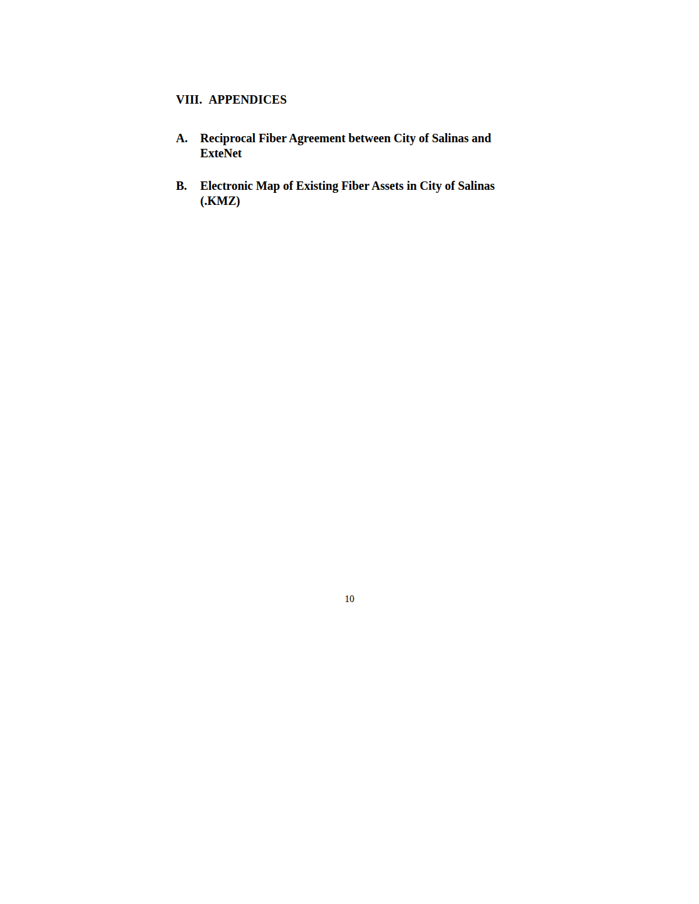VIII. APPENDICES
A. Reciprocal Fiber Agreement between City of Salinas and ExteNet
B. Electronic Map of Existing Fiber Assets in City of Salinas (.KMZ)
10